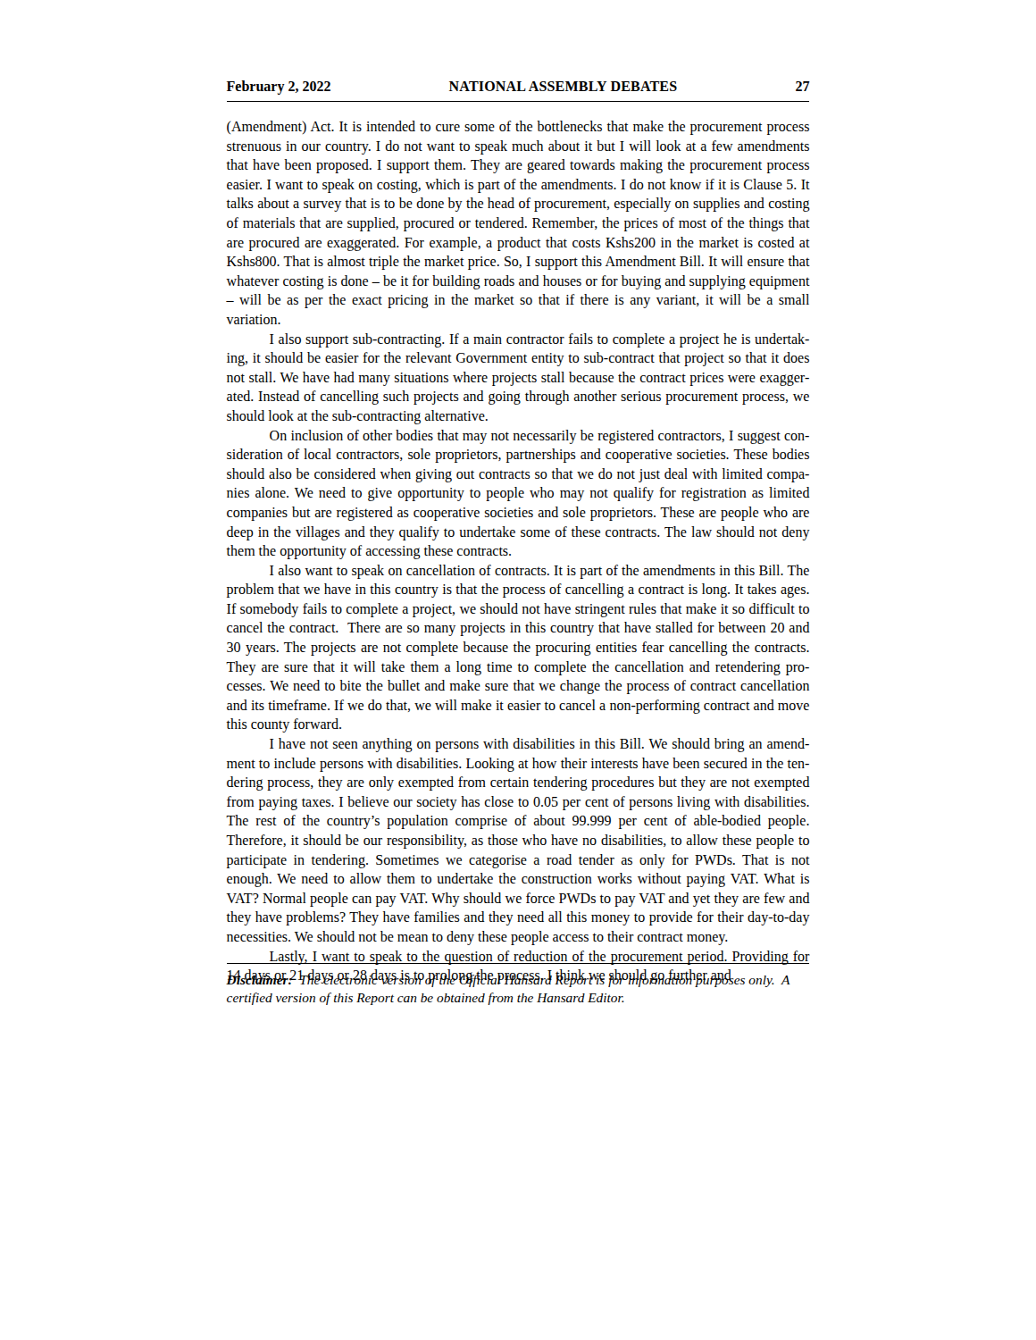February 2, 2022 NATIONAL ASSEMBLY DEBATES 27
(Amendment) Act. It is intended to cure some of the bottlenecks that make the procurement process strenuous in our country. I do not want to speak much about it but I will look at a few amendments that have been proposed. I support them. They are geared towards making the procurement process easier. I want to speak on costing, which is part of the amendments. I do not know if it is Clause 5. It talks about a survey that is to be done by the head of procurement, especially on supplies and costing of materials that are supplied, procured or tendered. Remember, the prices of most of the things that are procured are exaggerated. For example, a product that costs Kshs200 in the market is costed at Kshs800. That is almost triple the market price. So, I support this Amendment Bill. It will ensure that whatever costing is done – be it for building roads and houses or for buying and supplying equipment – will be as per the exact pricing in the market so that if there is any variant, it will be a small variation.
I also support sub-contracting. If a main contractor fails to complete a project he is undertaking, it should be easier for the relevant Government entity to sub-contract that project so that it does not stall. We have had many situations where projects stall because the contract prices were exaggerated. Instead of cancelling such projects and going through another serious procurement process, we should look at the sub-contracting alternative.
On inclusion of other bodies that may not necessarily be registered contractors, I suggest consideration of local contractors, sole proprietors, partnerships and cooperative societies. These bodies should also be considered when giving out contracts so that we do not just deal with limited companies alone. We need to give opportunity to people who may not qualify for registration as limited companies but are registered as cooperative societies and sole proprietors. These are people who are deep in the villages and they qualify to undertake some of these contracts. The law should not deny them the opportunity of accessing these contracts.
I also want to speak on cancellation of contracts. It is part of the amendments in this Bill. The problem that we have in this country is that the process of cancelling a contract is long. It takes ages. If somebody fails to complete a project, we should not have stringent rules that make it so difficult to cancel the contract. There are so many projects in this country that have stalled for between 20 and 30 years. The projects are not complete because the procuring entities fear cancelling the contracts. They are sure that it will take them a long time to complete the cancellation and retendering processes. We need to bite the bullet and make sure that we change the process of contract cancellation and its timeframe. If we do that, we will make it easier to cancel a non-performing contract and move this county forward.
I have not seen anything on persons with disabilities in this Bill. We should bring an amendment to include persons with disabilities. Looking at how their interests have been secured in the tendering process, they are only exempted from certain tendering procedures but they are not exempted from paying taxes. I believe our society has close to 0.05 per cent of persons living with disabilities. The rest of the country’s population comprise of about 99.999 per cent of able-bodied people. Therefore, it should be our responsibility, as those who have no disabilities, to allow these people to participate in tendering. Sometimes we categorise a road tender as only for PWDs. That is not enough. We need to allow them to undertake the construction works without paying VAT. What is VAT? Normal people can pay VAT. Why should we force PWDs to pay VAT and yet they are few and they have problems? They have families and they need all this money to provide for their day-to-day necessities. We should not be mean to deny these people access to their contract money.
Lastly, I want to speak to the question of reduction of the procurement period. Providing for 14 days or 21 days or 28 days is to prolong the process. I think we should go further and
Disclaimer: The electronic version of the Official Hansard Report is for information purposes only. A certified version of this Report can be obtained from the Hansard Editor.